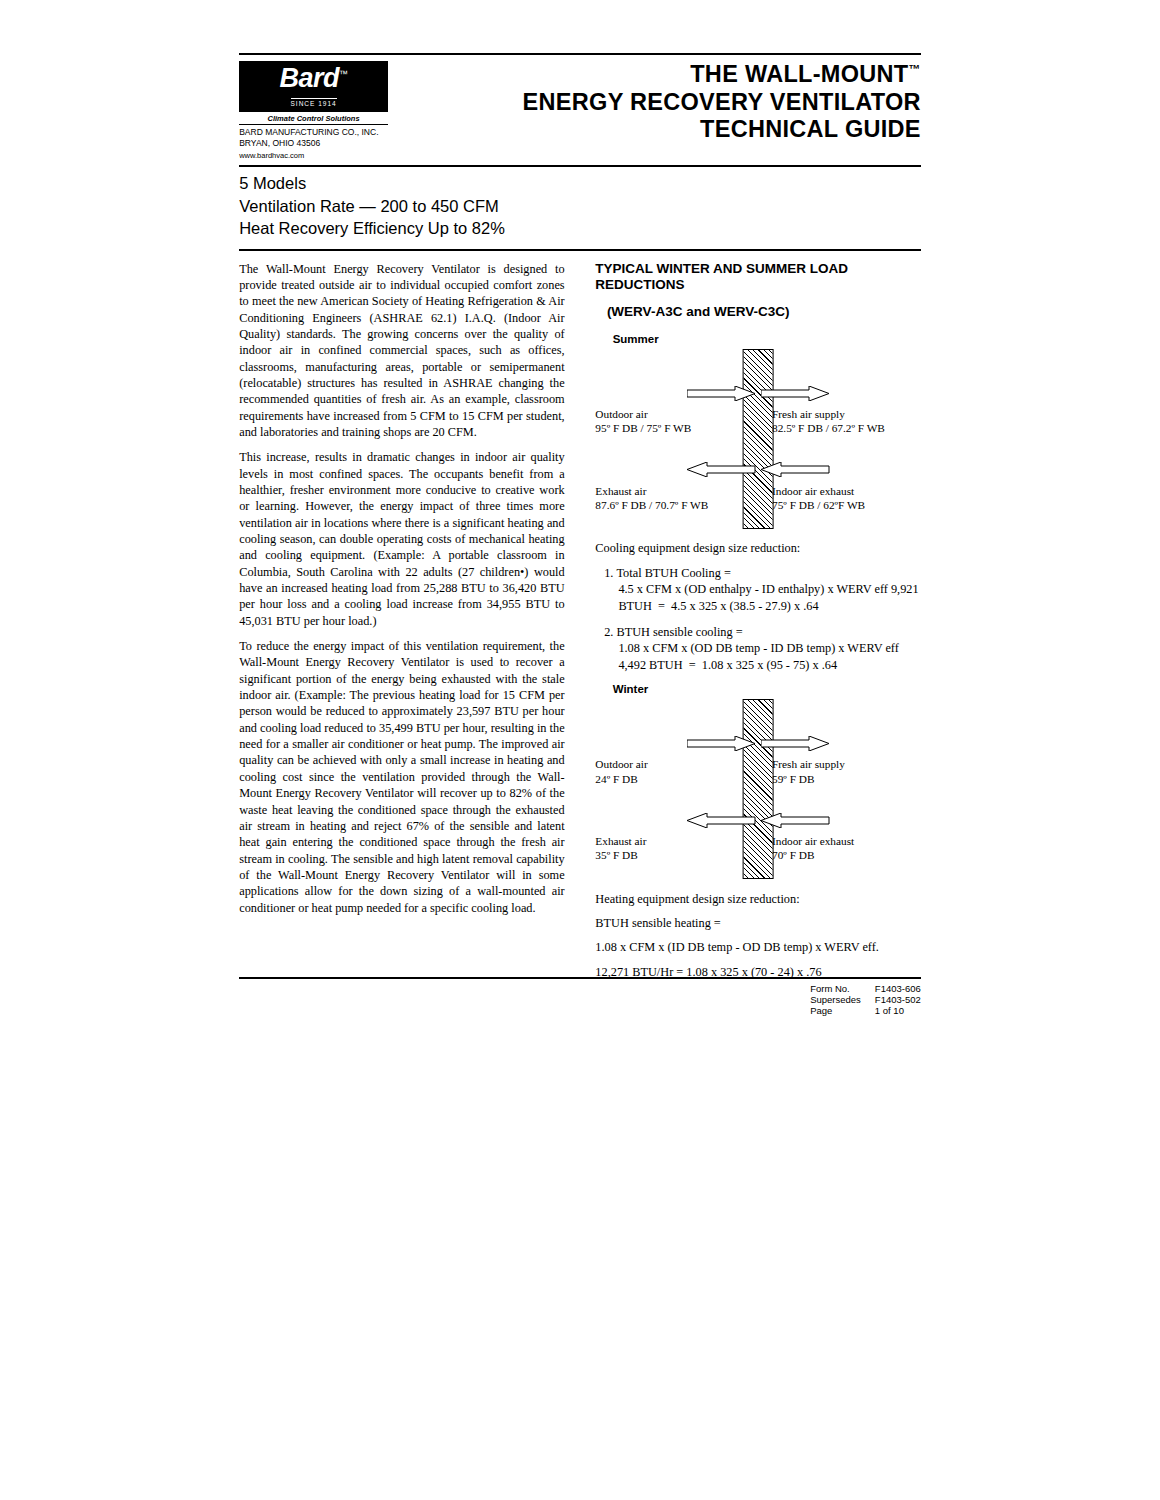Bard™
SINCE 1914
Climate Control Solutions
BARD MANUFACTURING CO., INC.
BRYAN, OHIO 43506
www.bardhvac.com
THE WALL-MOUNT™
ENERGY RECOVERY VENTILATOR
TECHNICAL GUIDE
5 Models
Ventilation Rate — 200 to 450 CFM
Heat Recovery Efficiency Up to 82%
The Wall-Mount Energy Recovery Ventilator is designed to provide treated outside air to individual occupied comfort zones to meet the new American Society of Heating Refrigeration & Air Conditioning Engineers (ASHRAE 62.1) I.A.Q. (Indoor Air Quality) standards. The growing concerns over the quality of indoor air in confined commercial spaces, such as offices, classrooms, manufacturing areas, portable or semipermanent (relocatable) structures has resulted in ASHRAE changing the recommended quantities of fresh air. As an example, classroom requirements have increased from 5 CFM to 15 CFM per student, and laboratories and training shops are 20 CFM.
This increase, results in dramatic changes in indoor air quality levels in most confined spaces. The occupants benefit from a healthier, fresher environment more conducive to creative work or learning. However, the energy impact of three times more ventilation air in locations where there is a significant heating and cooling season, can double operating costs of mechanical heating and cooling equipment. (Example: A portable classroom in Columbia, South Carolina with 22 adults (27 children•) would have an increased heating load from 25,288 BTU to 36,420 BTU per hour loss and a cooling load increase from 34,955 BTU to 45,031 BTU per hour load.)
To reduce the energy impact of this ventilation requirement, the Wall-Mount Energy Recovery Ventilator is used to recover a significant portion of the energy being exhausted with the stale indoor air. (Example: The previous heating load for 15 CFM per person would be reduced to approximately 23,597 BTU per hour and cooling load reduced to 35,499 BTU per hour, resulting in the need for a smaller air conditioner or heat pump. The improved air quality can be achieved with only a small increase in heating and cooling cost since the ventilation provided through the Wall-Mount Energy Recovery Ventilator will recover up to 82% of the waste heat leaving the conditioned space through the exhausted air stream in heating and reject 67% of the sensible and latent heat gain entering the conditioned space through the fresh air stream in cooling. The sensible and high latent removal capability of the Wall-Mount Energy Recovery Ventilator will in some applications allow for the down sizing of a wall-mounted air conditioner or heat pump needed for a specific cooling load.
TYPICAL WINTER AND SUMMER LOAD
REDUCTIONS
(WERV-A3C and WERV-C3C)
Summer
Outdoor air
95º F DB / 75º F WB
Fresh air supply
82.5º F DB / 67.2º F WB
Exhaust air
87.6º F DB / 70.7º F WB
Indoor air exhaust
75º F DB / 62ºF WB
Cooling equipment design size reduction:
Total BTUH Cooling = 4.5 x CFM x (OD enthalpy - ID enthalpy) x WERV eff 9,921 BTUH = 4.5 x 325 x (38.5 - 27.9) x .64
BTUH sensible cooling = 1.08 x CFM x (OD DB temp - ID DB temp) x WERV eff 4,492 BTUH = 1.08 x 325 x (95 - 75) x .64
Winter
Outdoor air
24º F DB
Fresh air supply
59º F DB
Exhaust air
35º F DB
Indoor air exhaust
70º F DB
Heating equipment design size reduction:
BTUH sensible heating =
1.08 x CFM x (ID DB temp - OD DB temp) x WERV eff.
12,271 BTU/Hr = 1.08 x 325 x (70 - 24) x .76
| Form No. | F1403-606 |
| Supersedes | F1403-502 |
| Page | 1 of 10 |